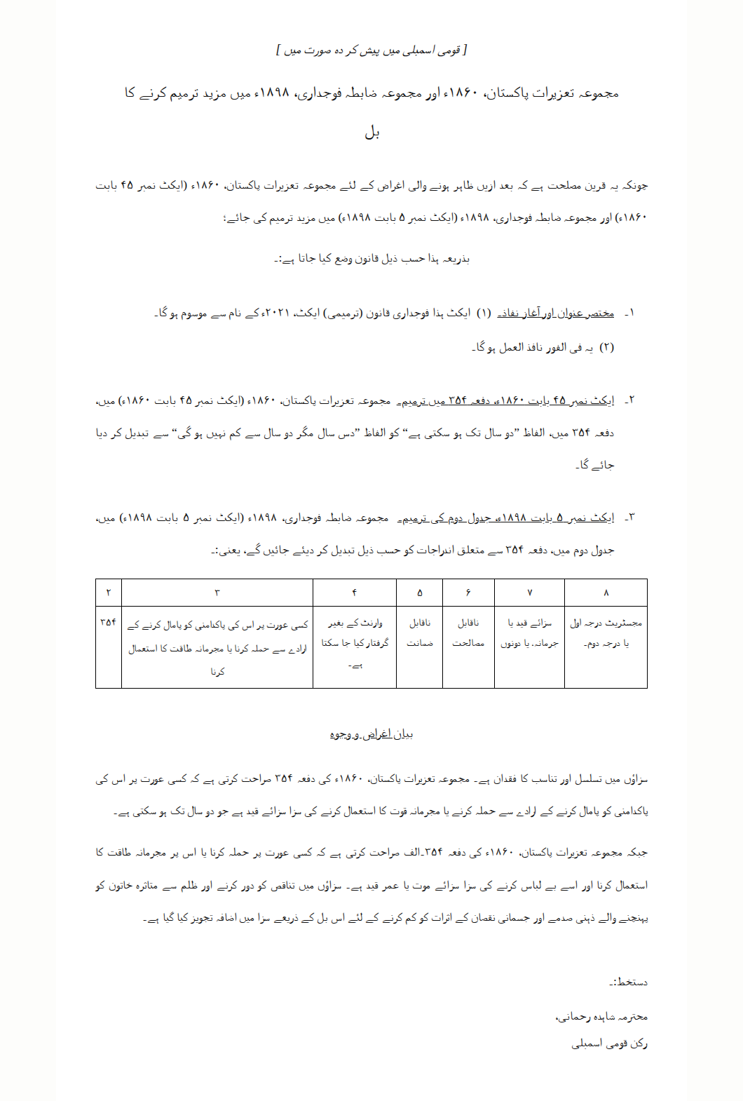[ قومی اسمبلی میں پیش کر دہ صورت میں ]
مجموعہ تعزیرات پاکستان، ۱۸۶۰ء اور مجموعہ ضابطہ فوجداری، ۱۸۹۸ء میں مزید ترمیم کرنے کا
بل
چونکہ یہ قرین مصلحت ہے کہ بعد ازیں ظاہر ہونے والی اغراض کے لئے مجموعہ تعزیرات پاکستان، ۱۸۶۰ء (ایکٹ نمبر ۴۵ بابت ۱۸۶۰ء) اور مجموعہ ضابطہ فوجداری، ۱۸۹۸ء (ایکٹ نمبر ۵ بابت ۱۸۹۸ء) میں مزید ترمیم کی جائے؛
بذریعہ ہذا حسب ذیل قانون وضع کیا جاتا ہے:۔
۱۔
مختصر عنوان اور آغاز نفاذ۔ (۱) ایکٹ ہذا فوجداری قانون (ترمیمی) ایکٹ، ۲۰۲۱ء کے نام سے موسوم ہو گا۔ (۲) یہ فی الفور نافذ العمل ہو گا۔
۲۔
ایکٹ نمبر ۴۵ بابت ۱۸۶۰ء، دفعہ ۳۵۴ میں ترمیم۔ مجموعہ تعزیرات پاکستان، ۱۸۶۰ء (ایکٹ نمبر ۴۵ بابت ۱۸۶۰ء) میں، دفعہ ۳۵۴ میں، الفاظ ”دو سال تک ہو سکتی ہے“ کو الفاظ ”دس سال مگر دو سال سے کم نہیں ہو گی“ سے تبدیل کر دیا جائے گا۔
۳۔
ایکٹ نمبر ۵ بابت ۱۸۹۸ء، جدول دوم کی ترمیم۔ مجموعہ ضابطہ فوجداری، ۱۸۹۸ء (ایکٹ نمبر ۵ بابت ۱۸۹۸ء) میں، جدول دوم میں، دفعہ ۳۵۴ سے متعلق اندراجات کو حسب ذیل تبدیل کر دیئے جائیں گے، یعنی:۔
| ۸ | ۷ | ۶ | ۵ | ۴ | ۳ | ۲ |
| --- | --- | --- | --- | --- | --- | --- |
| مجسٹریٹ درجہ اول یا درجہ دوم۔ | سزائے قید یا جرمانہ، یا دونوں | ناقابل مصالحت | ناقابل ضمانت | وارنٹ کے بغیر گرفتار کیا جا سکتا ہے۔ | کسی عورت پر اس کی پاکدامنی کو پامال کرنے کے ارادے سے حملہ کرنا یا مجرمانہ طاقت کا استعمال کرنا | ۳۵۴ |
بیان اغراض و وجوہ
سزاؤں میں تسلسل اور تناسب کا فقدان ہے۔ مجموعہ تعزیرات پاکستان، ۱۸۶۰ء کی دفعہ ۳۵۴ صراحت کرتی ہے کہ کسی عورت پر اس کی پاکدامنی کو پامال کرنے کے ارادے سے حملہ کرنے یا مجرمانہ قوت کا استعمال کرنے کی سزا سزائے قید ہے جو دو سال تک ہو سکتی ہے۔
جبکہ مجموعہ تعزیرات پاکستان، ۱۸۶۰ء کی دفعہ ۳۵۴۔الف صراحت کرتی ہے کہ کسی عورت پر حملہ کرنا یا اس پر مجرمانہ طاقت کا استعمال کرنا اور اسے بے لباس کرنے کی سزا سزائے موت یا عمر قید ہے۔ سزاؤں میں تناقص کو دور کرنے اور ظلم سے متاثرہ خاتون کو پہنچنے والے ذہنی صدمے اور جسمانی نقصان کے اثرات کو کم کرنے کے لئے اس بل کے ذریعے سزا میں اضافہ تجویز کیا گیا ہے۔
دستخط:۔ محترمہ شاہدہ رحمانی، رکن قومی اسمبلی